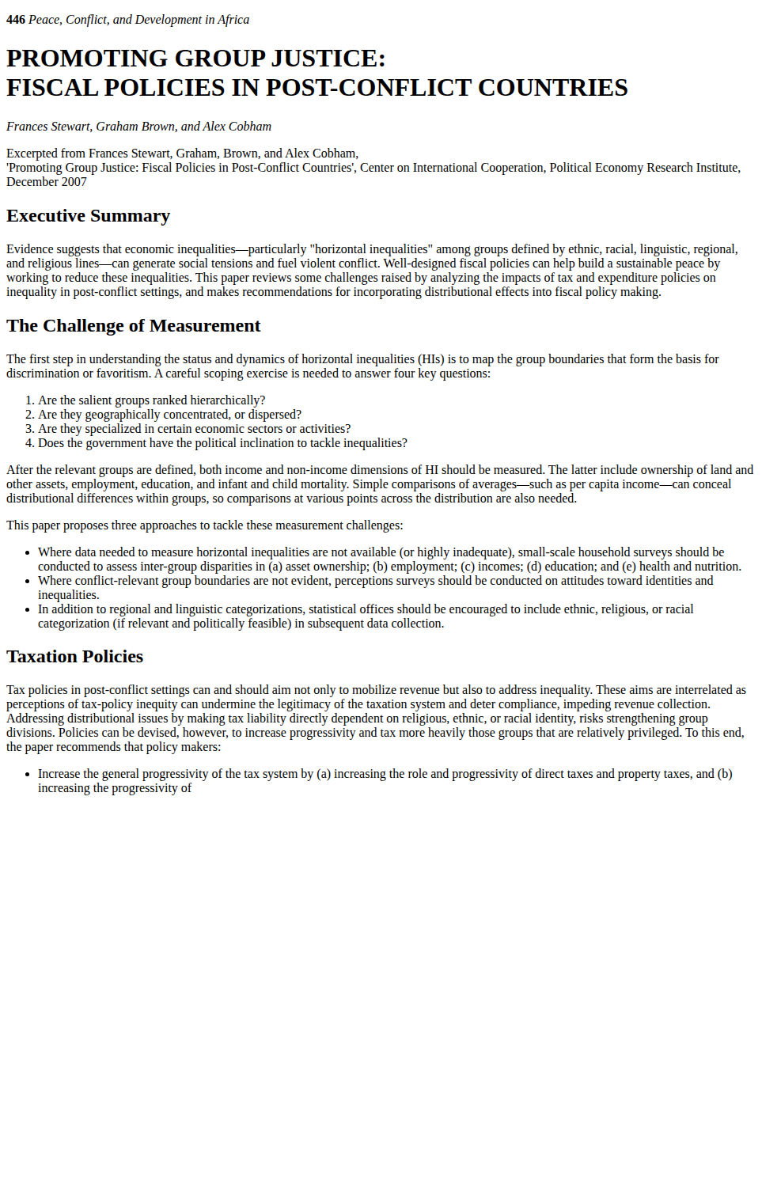446 Peace, Conflict, and Development in Africa
PROMOTING GROUP JUSTICE:
FISCAL POLICIES IN POST-CONFLICT COUNTRIES
Frances Stewart, Graham Brown, and Alex Cobham
Excerpted from Frances Stewart, Graham, Brown, and Alex Cobham,
'Promoting Group Justice: Fiscal Policies in Post-Conflict Countries', Center on International Cooperation, Political Economy Research Institute, December 2007
Executive Summary
Evidence suggests that economic inequalities—particularly "horizontal inequalities" among groups defined by ethnic, racial, linguistic, regional, and religious lines—can generate social tensions and fuel violent conflict. Well-designed fiscal policies can help build a sustainable peace by working to reduce these inequalities. This paper reviews some challenges raised by analyzing the impacts of tax and expenditure policies on inequality in post-conflict settings, and makes recommendations for incorporating distributional effects into fiscal policy making.
The Challenge of Measurement
The first step in understanding the status and dynamics of horizontal inequalities (HIs) is to map the group boundaries that form the basis for discrimination or favoritism. A careful scoping exercise is needed to answer four key questions:
Are the salient groups ranked hierarchically?
Are they geographically concentrated, or dispersed?
Are they specialized in certain economic sectors or activities?
Does the government have the political inclination to tackle inequalities?
After the relevant groups are defined, both income and non-income dimensions of HI should be measured. The latter include ownership of land and other assets, employment, education, and infant and child mortality. Simple comparisons of averages—such as per capita income—can conceal distributional differences within groups, so comparisons at various points across the distribution are also needed.
This paper proposes three approaches to tackle these measurement challenges:
Where data needed to measure horizontal inequalities are not available (or highly inadequate), small-scale household surveys should be conducted to assess inter-group disparities in (a) asset ownership; (b) employment; (c) incomes; (d) education; and (e) health and nutrition.
Where conflict-relevant group boundaries are not evident, perceptions surveys should be conducted on attitudes toward identities and inequalities.
In addition to regional and linguistic categorizations, statistical offices should be encouraged to include ethnic, religious, or racial categorization (if relevant and politically feasible) in subsequent data collection.
Taxation Policies
Tax policies in post-conflict settings can and should aim not only to mobilize revenue but also to address inequality. These aims are interrelated as perceptions of tax-policy inequity can undermine the legitimacy of the taxation system and deter compliance, impeding revenue collection. Addressing distributional issues by making tax liability directly dependent on religious, ethnic, or racial identity, risks strengthening group divisions. Policies can be devised, however, to increase progressivity and tax more heavily those groups that are relatively privileged. To this end, the paper recommends that policy makers:
Increase the general progressivity of the tax system by (a) increasing the role and progressivity of direct taxes and property taxes, and (b) increasing the progressivity of